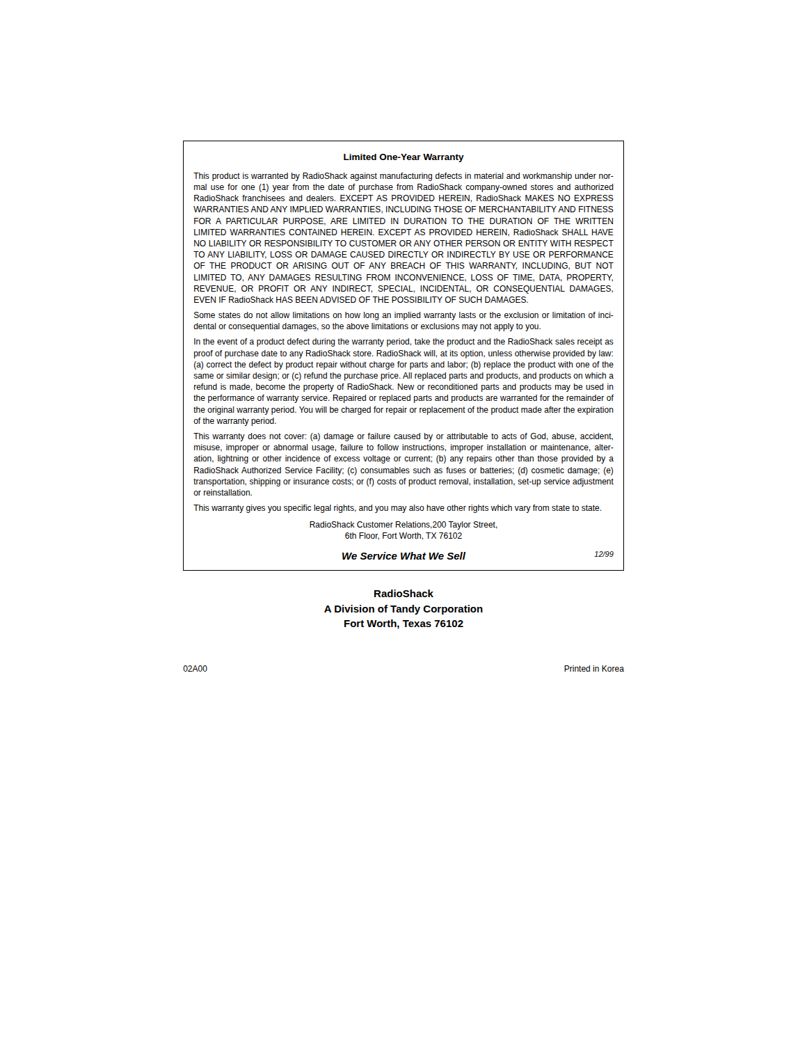Limited One-Year Warranty
This product is warranted by RadioShack against manufacturing defects in material and workmanship under normal use for one (1) year from the date of purchase from RadioShack company-owned stores and authorized RadioShack franchisees and dealers. EXCEPT AS PROVIDED HEREIN, RadioShack MAKES NO EXPRESS WARRANTIES AND ANY IMPLIED WARRANTIES, INCLUDING THOSE OF MERCHANTABILITY AND FITNESS FOR A PARTICULAR PURPOSE, ARE LIMITED IN DURATION TO THE DURATION OF THE WRITTEN LIMITED WARRANTIES CONTAINED HEREIN. EXCEPT AS PROVIDED HEREIN, RadioShack SHALL HAVE NO LIABILITY OR RESPONSIBILITY TO CUSTOMER OR ANY OTHER PERSON OR ENTITY WITH RESPECT TO ANY LIABILITY, LOSS OR DAMAGE CAUSED DIRECTLY OR INDIRECTLY BY USE OR PERFORMANCE OF THE PRODUCT OR ARISING OUT OF ANY BREACH OF THIS WARRANTY, INCLUDING, BUT NOT LIMITED TO, ANY DAMAGES RESULTING FROM INCONVENIENCE, LOSS OF TIME, DATA, PROPERTY, REVENUE, OR PROFIT OR ANY INDIRECT, SPECIAL, INCIDENTAL, OR CONSEQUENTIAL DAMAGES, EVEN IF RadioShack HAS BEEN ADVISED OF THE POSSIBILITY OF SUCH DAMAGES.
Some states do not allow limitations on how long an implied warranty lasts or the exclusion or limitation of incidental or consequential damages, so the above limitations or exclusions may not apply to you.
In the event of a product defect during the warranty period, take the product and the RadioShack sales receipt as proof of purchase date to any RadioShack store. RadioShack will, at its option, unless otherwise provided by law: (a) correct the defect by product repair without charge for parts and labor; (b) replace the product with one of the same or similar design; or (c) refund the purchase price. All replaced parts and products, and products on which a refund is made, become the property of RadioShack. New or reconditioned parts and products may be used in the performance of warranty service. Repaired or replaced parts and products are warranted for the remainder of the original warranty period. You will be charged for repair or replacement of the product made after the expiration of the warranty period.
This warranty does not cover: (a) damage or failure caused by or attributable to acts of God, abuse, accident, misuse, improper or abnormal usage, failure to follow instructions, improper installation or maintenance, alteration, lightning or other incidence of excess voltage or current; (b) any repairs other than those provided by a RadioShack Authorized Service Facility; (c) consumables such as fuses or batteries; (d) cosmetic damage; (e) transportation, shipping or insurance costs; or (f) costs of product removal, installation, set-up service adjustment or reinstallation.
This warranty gives you specific legal rights, and you may also have other rights which vary from state to state.
RadioShack Customer Relations,200 Taylor Street,
6th Floor, Fort Worth, TX 76102
We Service What We Sell 12/99
RadioShack
A Division of Tandy Corporation
Fort Worth, Texas 76102
02A00 Printed in Korea